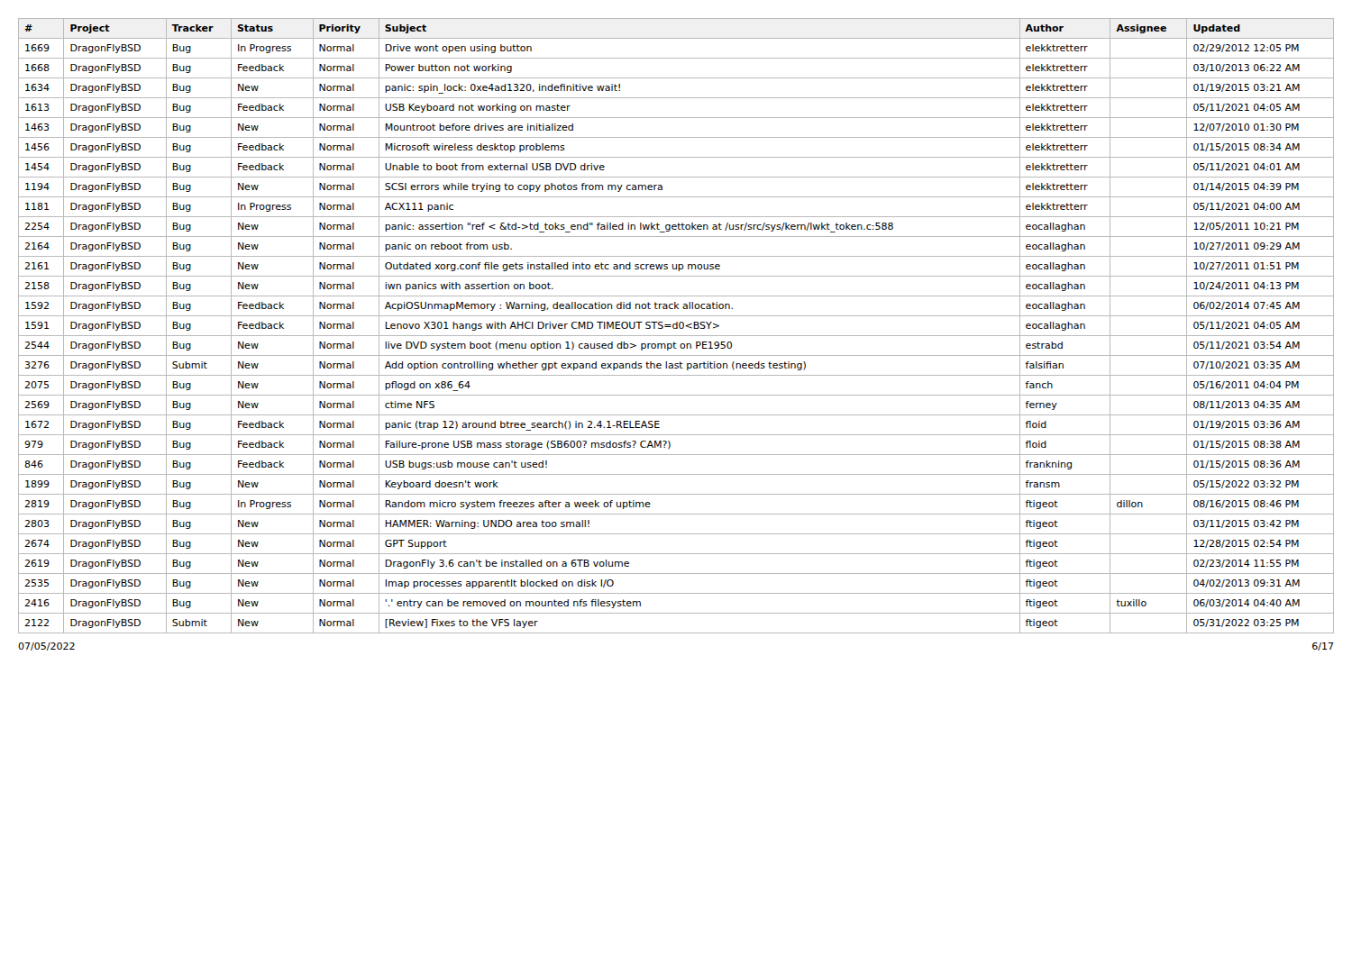| # | Project | Tracker | Status | Priority | Subject | Author | Assignee | Updated |
| --- | --- | --- | --- | --- | --- | --- | --- | --- |
| 1669 | DragonFlyBSD | Bug | In Progress | Normal | Drive wont open using button | elekktretterr | | 02/29/2012 12:05 PM |
| 1668 | DragonFlyBSD | Bug | Feedback | Normal | Power button not working | elekktretterr | | 03/10/2013 06:22 AM |
| 1634 | DragonFlyBSD | Bug | New | Normal | panic: spin_lock: 0xe4ad1320, indefinitive wait! | elekktretterr | | 01/19/2015 03:21 AM |
| 1613 | DragonFlyBSD | Bug | Feedback | Normal | USB Keyboard not working on master | elekktretterr | | 05/11/2021 04:05 AM |
| 1463 | DragonFlyBSD | Bug | New | Normal | Mountroot before drives are initialized | elekktretterr | | 12/07/2010 01:30 PM |
| 1456 | DragonFlyBSD | Bug | Feedback | Normal | Microsoft wireless desktop problems | elekktretterr | | 01/15/2015 08:34 AM |
| 1454 | DragonFlyBSD | Bug | Feedback | Normal | Unable to boot from external USB DVD drive | elekktretterr | | 05/11/2021 04:01 AM |
| 1194 | DragonFlyBSD | Bug | New | Normal | SCSI errors while trying to copy photos from my camera | elekktretterr | | 01/14/2015 04:39 PM |
| 1181 | DragonFlyBSD | Bug | In Progress | Normal | ACX111 panic | elekktretterr | | 05/11/2021 04:00 AM |
| 2254 | DragonFlyBSD | Bug | New | Normal | panic: assertion "ref < &td->td_toks_end" failed in lwkt_gettoken at /usr/src/sys/kern/lwkt_token.c:588 | eocallaghan | | 12/05/2011 10:21 PM |
| 2164 | DragonFlyBSD | Bug | New | Normal | panic on reboot from usb. | eocallaghan | | 10/27/2011 09:29 AM |
| 2161 | DragonFlyBSD | Bug | New | Normal | Outdated xorg.conf file gets installed into etc and screws up mouse | eocallaghan | | 10/27/2011 01:51 PM |
| 2158 | DragonFlyBSD | Bug | New | Normal | iwn panics with assertion on boot. | eocallaghan | | 10/24/2011 04:13 PM |
| 1592 | DragonFlyBSD | Bug | Feedback | Normal | AcpiOSUnmapMemory : Warning, deallocation did not track allocation. | eocallaghan | | 06/02/2014 07:45 AM |
| 1591 | DragonFlyBSD | Bug | Feedback | Normal | Lenovo X301 hangs with AHCI Driver CMD TIMEOUT STS=d0<BSY> | eocallaghan | | 05/11/2021 04:05 AM |
| 2544 | DragonFlyBSD | Bug | New | Normal | live DVD system boot (menu option 1) caused db> prompt on PE1950 | estrabd | | 05/11/2021 03:54 AM |
| 3276 | DragonFlyBSD | Submit | New | Normal | Add option controlling whether gpt expand expands the last partition (needs testing) | falsifian | | 07/10/2021 03:35 AM |
| 2075 | DragonFlyBSD | Bug | New | Normal | pflogd on x86_64 | fanch | | 05/16/2011 04:04 PM |
| 2569 | DragonFlyBSD | Bug | New | Normal | ctime NFS | ferney | | 08/11/2013 04:35 AM |
| 1672 | DragonFlyBSD | Bug | Feedback | Normal | panic (trap 12) around btree_search() in 2.4.1-RELEASE | floid | | 01/19/2015 03:36 AM |
| 979 | DragonFlyBSD | Bug | Feedback | Normal | Failure-prone USB mass storage (SB600? msdosfs? CAM?) | floid | | 01/15/2015 08:38 AM |
| 846 | DragonFlyBSD | Bug | Feedback | Normal | USB bugs:usb mouse can't used! | frankning | | 01/15/2015 08:36 AM |
| 1899 | DragonFlyBSD | Bug | New | Normal | Keyboard doesn't work | fransm | | 05/15/2022 03:32 PM |
| 2819 | DragonFlyBSD | Bug | In Progress | Normal | Random micro system freezes after a week of uptime | ftigeot | dillon | 08/16/2015 08:46 PM |
| 2803 | DragonFlyBSD | Bug | New | Normal | HAMMER: Warning: UNDO area too small! | ftigeot | | 03/11/2015 03:42 PM |
| 2674 | DragonFlyBSD | Bug | New | Normal | GPT Support | ftigeot | | 12/28/2015 02:54 PM |
| 2619 | DragonFlyBSD | Bug | New | Normal | DragonFly 3.6 can't be installed on a 6TB volume | ftigeot | | 02/23/2014 11:55 PM |
| 2535 | DragonFlyBSD | Bug | New | Normal | Imap processes apparentlt blocked on disk I/O | ftigeot | | 04/02/2013 09:31 AM |
| 2416 | DragonFlyBSD | Bug | New | Normal | '.' entry can be removed on mounted nfs filesystem | ftigeot | tuxillo | 06/03/2014 04:40 AM |
| 2122 | DragonFlyBSD | Submit | New | Normal | [Review] Fixes to the VFS layer | ftigeot | | 05/31/2022 03:25 PM |
07/05/2022 6/17